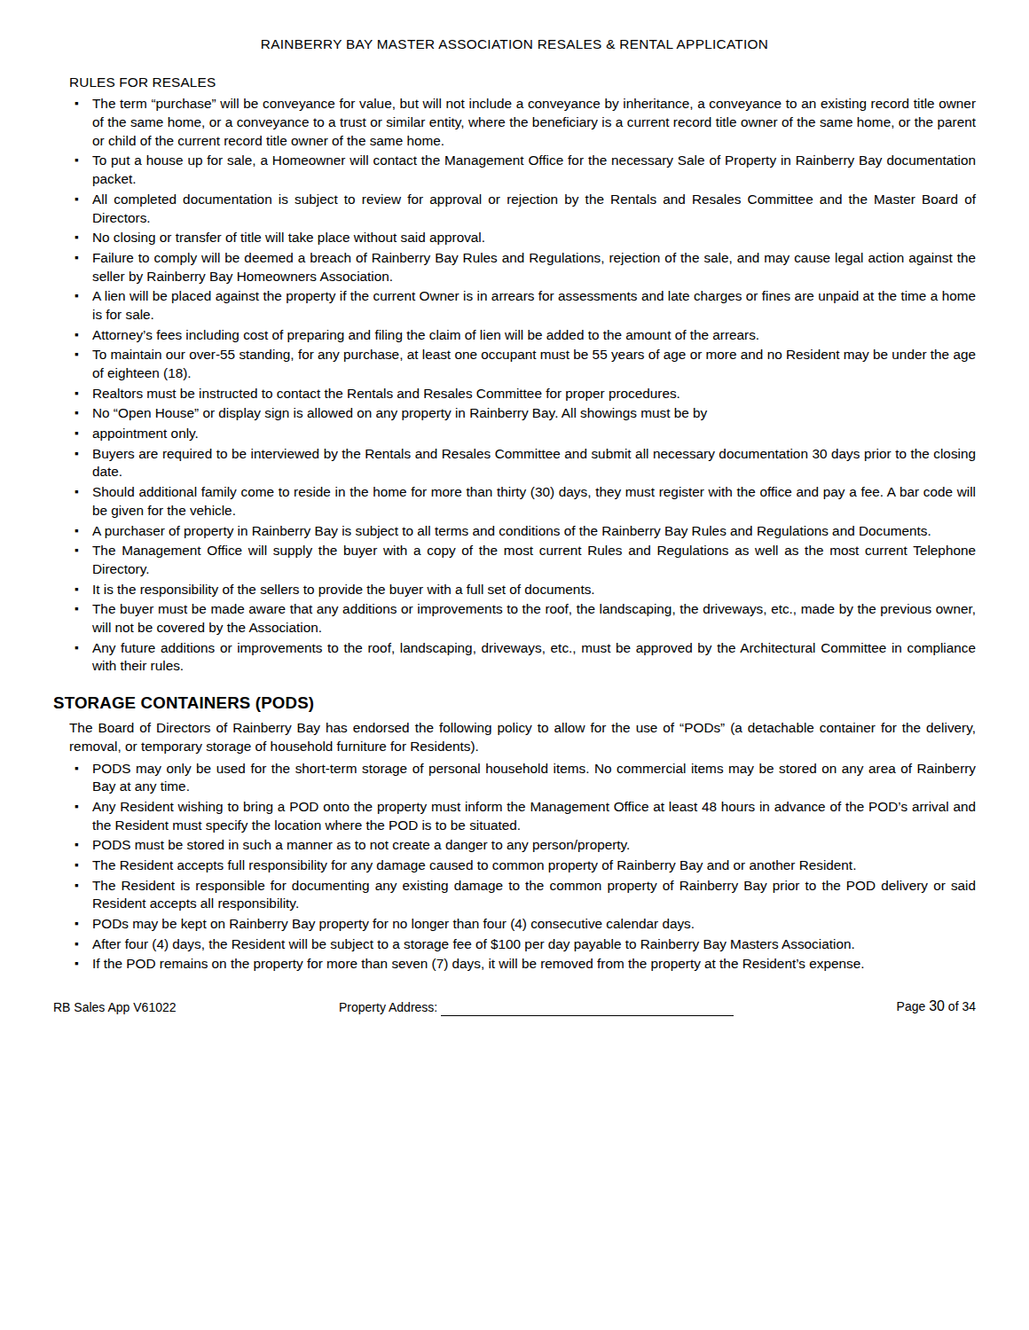RAINBERRY BAY MASTER ASSOCIATION RESALES & RENTAL APPLICATION
RULES FOR RESALES
The term “purchase” will be conveyance for value, but will not include a conveyance by inheritance, a conveyance to an existing record title owner of the same home, or a conveyance to a trust or similar entity, where the beneficiary is a current record title owner of the same home, or the parent or child of the current record title owner of the same home.
To put a house up for sale, a Homeowner will contact the Management Office for the necessary Sale of Property in Rainberry Bay documentation packet.
All completed documentation is subject to review for approval or rejection by the Rentals and Resales Committee and the Master Board of Directors.
No closing or transfer of title will take place without said approval.
Failure to comply will be deemed a breach of Rainberry Bay Rules and Regulations, rejection of the sale, and may cause legal action against the seller by Rainberry Bay Homeowners Association.
A lien will be placed against the property if the current Owner is in arrears for assessments and late charges or fines are unpaid at the time a home is for sale.
Attorney’s fees including cost of preparing and filing the claim of lien will be added to the amount of the arrears.
To maintain our over-55 standing, for any purchase, at least one occupant must be 55 years of age or more and no Resident may be under the age of eighteen (18).
Realtors must be instructed to contact the Rentals and Resales Committee for proper procedures.
No “Open House” or display sign is allowed on any property in Rainberry Bay. All showings must be by
appointment only.
Buyers are required to be interviewed by the Rentals and Resales Committee and submit all necessary documentation 30 days prior to the closing date.
Should additional family come to reside in the home for more than thirty (30) days, they must register with the office and pay a fee. A bar code will be given for the vehicle.
A purchaser of property in Rainberry Bay is subject to all terms and conditions of the Rainberry Bay Rules and Regulations and Documents.
The Management Office will supply the buyer with a copy of the most current Rules and Regulations as well as the most current Telephone Directory.
It is the responsibility of the sellers to provide the buyer with a full set of documents.
The buyer must be made aware that any additions or improvements to the roof, the landscaping, the driveways, etc., made by the previous owner, will not be covered by the Association.
Any future additions or improvements to the roof, landscaping, driveways, etc., must be approved by the Architectural Committee in compliance with their rules.
STORAGE CONTAINERS (PODS)
The Board of Directors of Rainberry Bay has endorsed the following policy to allow for the use of “PODs” (a detachable container for the delivery, removal, or temporary storage of household furniture for Residents).
PODS may only be used for the short-term storage of personal household items. No commercial items may be stored on any area of Rainberry Bay at any time.
Any Resident wishing to bring a POD onto the property must inform the Management Office at least 48 hours in advance of the POD’s arrival and the Resident must specify the location where the POD is to be situated.
PODS must be stored in such a manner as to not create a danger to any person/property.
The Resident accepts full responsibility for any damage caused to common property of Rainberry Bay and or another Resident.
The Resident is responsible for documenting any existing damage to the common property of Rainberry Bay prior to the POD delivery or said Resident accepts all responsibility.
PODs may be kept on Rainberry Bay property for no longer than four (4) consecutive calendar days.
After four (4) days, the Resident will be subject to a storage fee of $100 per day payable to Rainberry Bay Masters Association.
If the POD remains on the property for more than seven (7) days, it will be removed from the property at the Resident’s expense.
RB Sales App V61022
Property Address:
Page 30 of 34